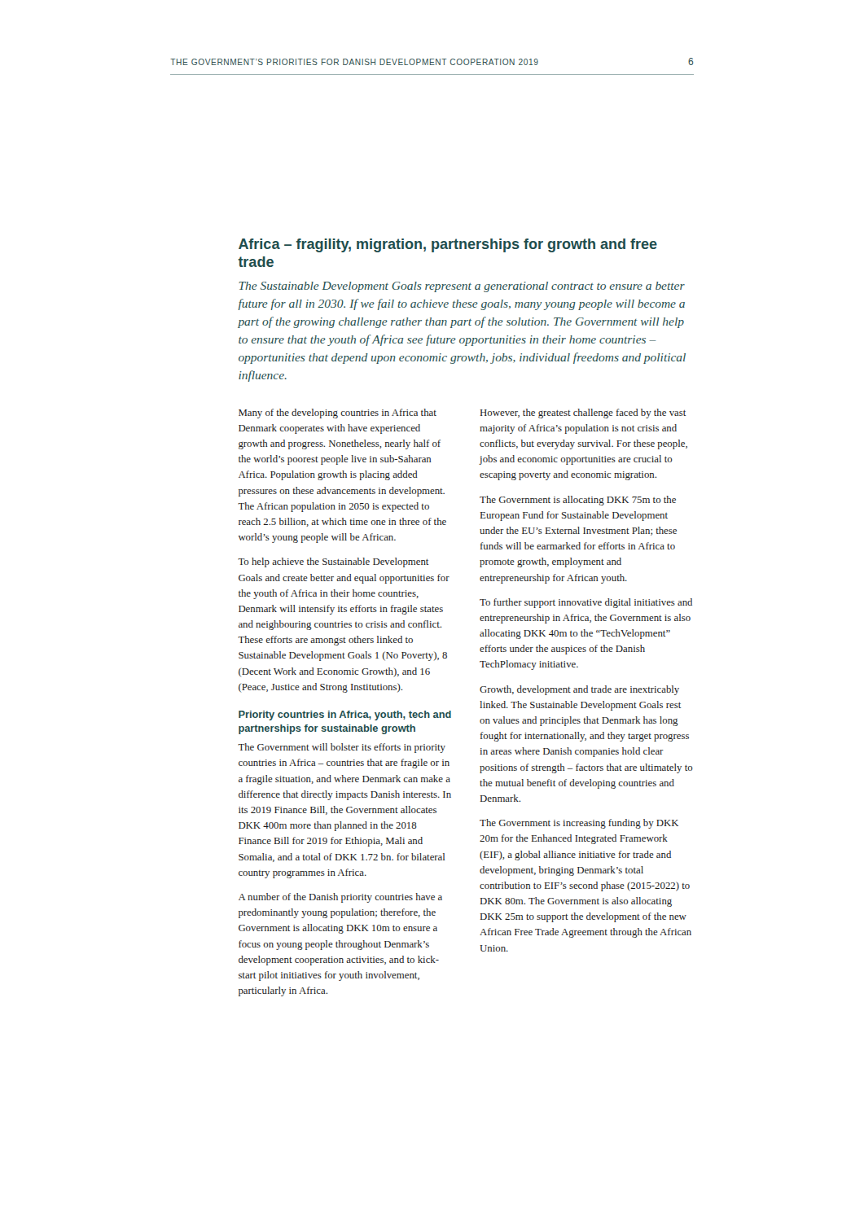The Government’s Priorities for Danish Development Cooperation 2019 6
Africa – fragility, migration, partnerships for growth and free trade
The Sustainable Development Goals represent a generational contract to ensure a better future for all in 2030. If we fail to achieve these goals, many young people will become a part of the growing challenge rather than part of the solution. The Government will help to ensure that the youth of Africa see future opportunities in their home countries – opportunities that depend upon economic growth, jobs, individual freedoms and political influence.
Many of the developing countries in Africa that Denmark cooperates with have experienced growth and progress. Nonetheless, nearly half of the world’s poorest people live in sub-Saharan Africa. Population growth is placing added pressures on these advancements in development. The African population in 2050 is expected to reach 2.5 billion, at which time one in three of the world’s young people will be African.
To help achieve the Sustainable Development Goals and create better and equal opportunities for the youth of Africa in their home countries, Denmark will intensify its efforts in fragile states and neighbouring countries to crisis and conflict. These efforts are amongst others linked to Sustainable Development Goals 1 (No Poverty), 8 (Decent Work and Economic Growth), and 16 (Peace, Justice and Strong Institutions).
Priority countries in Africa, youth, tech and partnerships for sustainable growth
The Government will bolster its efforts in priority countries in Africa – countries that are fragile or in a fragile situation, and where Denmark can make a difference that directly impacts Danish interests. In its 2019 Finance Bill, the Government allocates DKK 400m more than planned in the 2018 Finance Bill for 2019 for Ethiopia, Mali and Somalia, and a total of DKK 1.72 bn. for bilateral country programmes in Africa.
A number of the Danish priority countries have a predominantly young population; therefore, the Government is allocating DKK 10m to ensure a focus on young people throughout Denmark’s development cooperation activities, and to kick-start pilot initiatives for youth involvement, particularly in Africa.
However, the greatest challenge faced by the vast majority of Africa’s population is not crisis and conflicts, but everyday survival. For these people, jobs and economic opportunities are crucial to escaping poverty and economic migration.
The Government is allocating DKK 75m to the European Fund for Sustainable Development under the EU’s External Investment Plan; these funds will be earmarked for efforts in Africa to promote growth, employment and entrepreneurship for African youth.
To further support innovative digital initiatives and entrepreneurship in Africa, the Government is also allocating DKK 40m to the “TechVelopment” efforts under the auspices of the Danish TechPlomacy initiative.
Growth, development and trade are inextricably linked. The Sustainable Development Goals rest on values and principles that Denmark has long fought for internationally, and they target progress in areas where Danish companies hold clear positions of strength – factors that are ultimately to the mutual benefit of developing countries and Denmark.
The Government is increasing funding by DKK 20m for the Enhanced Integrated Framework (EIF), a global alliance initiative for trade and development, bringing Denmark’s total contribution to EIF’s second phase (2015-2022) to DKK 80m. The Government is also allocating DKK 25m to support the development of the new African Free Trade Agreement through the African Union.